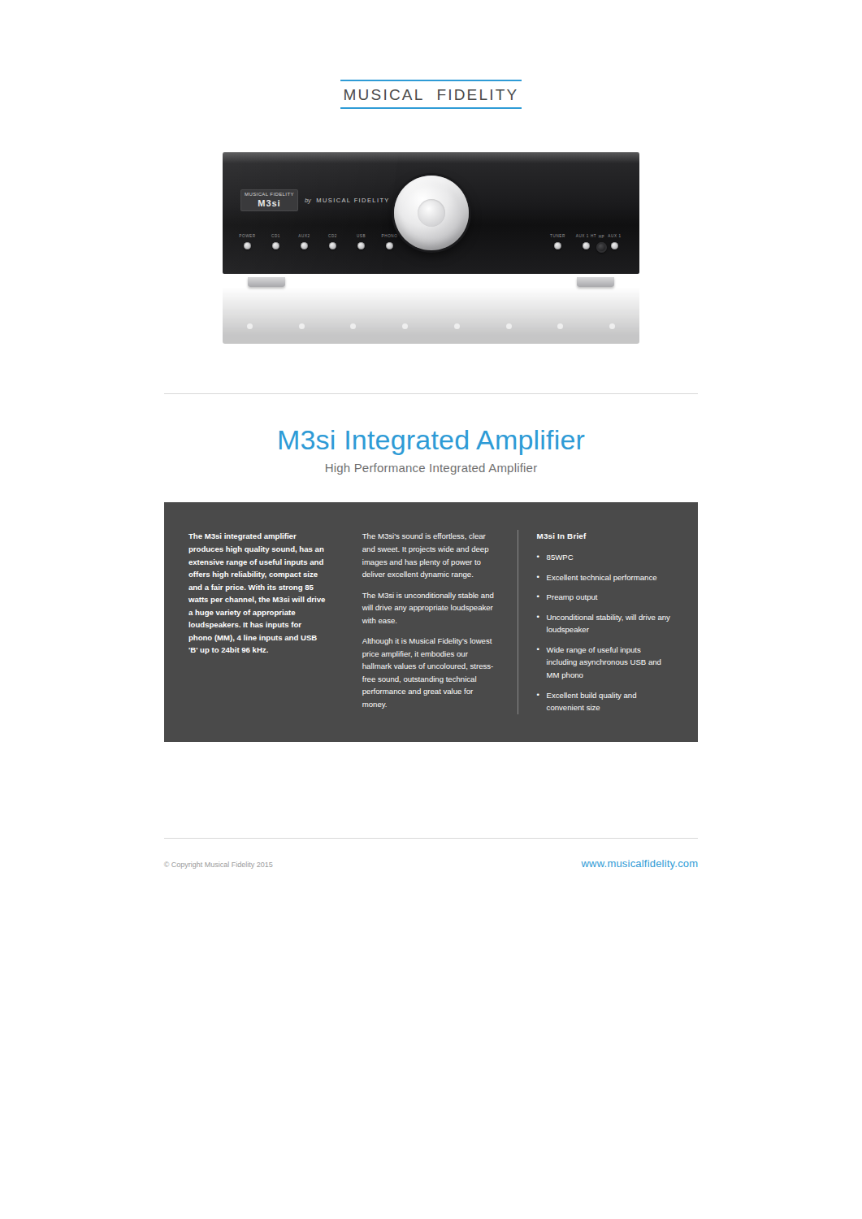Musical Fidelity
MUSICAL FIDELITY M3si
by MUSICAL FIDELITY
Power
CD1
AUX2
CD2
USB
Phono
Tuner
AUX 1 HT
AUX 1
HP
M3si Integrated Amplifier
High Performance Integrated Amplifier
The M3si integrated amplifier produces high quality sound, has an extensive range of useful inputs and offers high reliability, compact size and a fair price. With its strong 85 watts per channel, the M3si will drive a huge variety of appropriate loudspeakers. It has inputs for phono (MM), 4 line inputs and USB 'B' up to 24bit 96 kHz.
The M3si's sound is effortless, clear and sweet. It projects wide and deep images and has plenty of power to deliver excellent dynamic range.
The M3si is unconditionally stable and will drive any appropriate loudspeaker with ease.
Although it is Musical Fidelity's lowest price amplifier, it embodies our hallmark values of uncoloured, stress-free sound, outstanding technical performance and great value for money.
M3si In Brief
85WPC
Excellent technical performance
Preamp output
Unconditional stability, will drive any loudspeaker
Wide range of useful inputs including asynchronous USB and MM phono
Excellent build quality and convenient size
© Copyright Musical Fidelity 2015
www.musicalfidelity.com